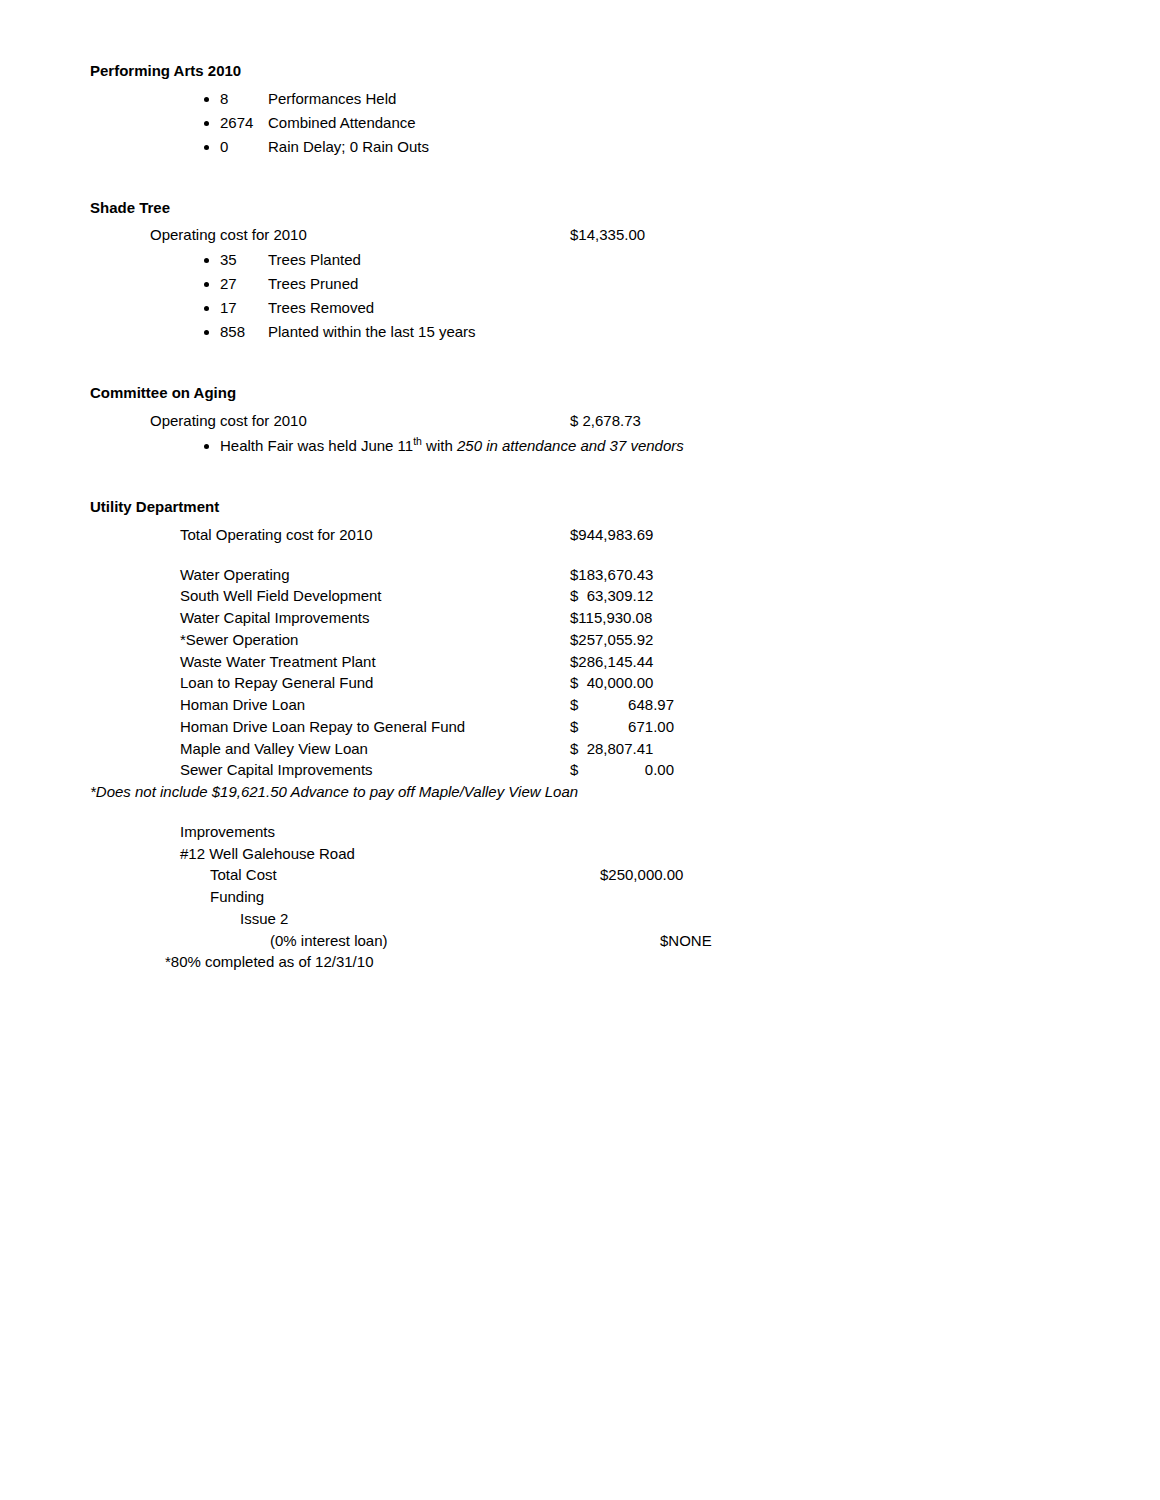Performing Arts 2010
8 Performances Held
2674 Combined Attendance
0 Rain Delay; 0 Rain Outs
Shade Tree
Operating cost for 2010 $14,335.00
35 Trees Planted
27 Trees Pruned
17 Trees Removed
858 Planted within the last 15 years
Committee on Aging
Operating cost for 2010 $ 2,678.73
Health Fair was held June 11th with 250 in attendance and 37 vendors
Utility Department
Total Operating cost for 2010 $944,983.69
Water Operating $183,670.43
South Well Field Development $ 63,309.12
Water Capital Improvements $115,930.08
*Sewer Operation $257,055.92
Waste Water Treatment Plant $286,145.44
Loan to Repay General Fund $ 40,000.00
Homan Drive Loan $648.97
Homan Drive Loan Repay to General Fund $671.00
Maple and Valley View Loan $ 28,807.41
Sewer Capital Improvements $0.00
*Does not include $19,621.50 Advance to pay off Maple/Valley View Loan
Improvements
#12 Well Galehouse Road
Total Cost $250,000.00
Funding
Issue 2
(0% interest loan) $NONE
*80% completed as of 12/31/10